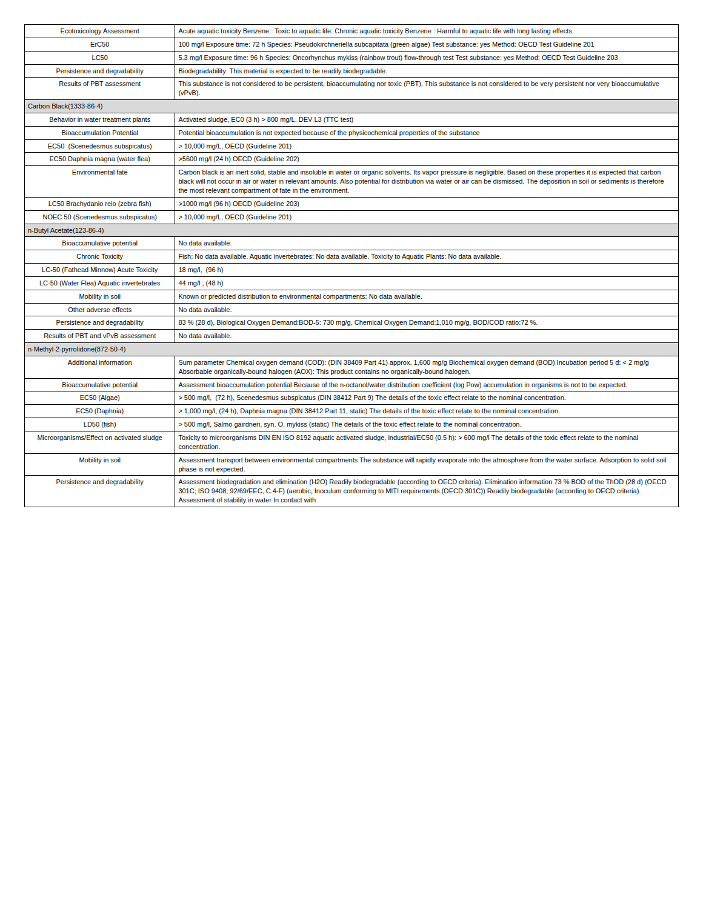| Ecotoxicology Assessment | Acute aquatic toxicity Benzene : Toxic to aquatic life. Chronic aquatic toxicity Benzene : Harmful to aquatic life with long lasting effects. |
| ErC50 | 100 mg/l Exposure time: 72 h Species: Pseudokirchneriella subcapitata (green algae) Test substance: yes Method: OECD Test Guideline 201 |
| LC50 | 5.3 mg/l Exposure time: 96 h Species: Oncorhynchus mykiss (rainbow trout) flow-through test Test substance: yes Method: OECD Test Guideline 203 |
| Persistence and degradability | Biodegradability: This material is expected to be readily biodegradable. |
| Results of PBT assessment | This substance is not considered to be persistent, bioaccumulating nor toxic (PBT). This substance is not considered to be very persistent nor very bioaccumulative (vPvB). |
| Carbon Black(1333-86-4) |
| Behavior in water treatment plants | Activated sludge, EC0 (3 h) > 800 mg/L. DEV L3 (TTC test) |
| Bioaccumulation Potential | Potential bioaccumulation is not expected because of the physicochemical properties of the substance |
| EC50 (Scenedesmus subspicatus) | > 10,000 mg/L, OECD (Guideline 201) |
| EC50 Daphnia magna (water flea) | >5600 mg/l (24 h) OECD (Guideline 202) |
| Environmental fate | Carbon black is an inert solid, stable and insoluble in water or organic solvents. Its vapor pressure is negligible. Based on these properties it is expected that carbon black will not occur in air or water in relevant amounts. Also potential for distribution via water or air can be dismissed. The deposition in soil or sediments is therefore the most relevant compartment of fate in the environment. |
| LC50 Brachydanio reio (zebra fish) | >1000 mg/l (96 h) OECD (Guideline 203) |
| NOEC 50 (Scenedesmus subspicatus) | > 10,000 mg/L, OECD (Guideline 201) |
| n-Butyl Acetate(123-86-4) |
| Bioaccumulative potential | No data available. |
| Chronic Toxicity | Fish: No data available. Aquatic invertebrates: No data available. Toxicity to Aquatic Plants: No data available. |
| LC-50 (Fathead Minnow) Acute Toxicity | 18 mg/l, (96 h) |
| LC-50 (Water Flea) Aquatic invertebrates | 44 mg/l , (48 h) |
| Mobility in soil | Known or predicted distribution to environmental compartments: No data available. |
| Other adverse effects | No data available. |
| Persistence and degradability | 83 % (28 d), Biological Oxygen Demand:BOD-5: 730 mg/g, Chemical Oxygen Demand:1,010 mg/g, BOD/COD ratio:72 %. |
| Results of PBT and vPvB assessment | No data available. |
| n-Methyl-2-pyrrolidone(872-50-4) |
| Additional information | Sum parameter Chemical oxygen demand (COD): (DIN 38409 Part 41) approx. 1,600 mg/g Biochemical oxygen demand (BOD) Incubation period 5 d: < 2 mg/g Absorbable organically-bound halogen (AOX): This product contains no organically-bound halogen. |
| Bioaccumulative potential | Assessment bioaccumulation potential Because of the n-octanol/water distribution coefficient (log Pow) accumulation in organisms is not to be expected. |
| EC50 (Algae) | > 500 mg/l, (72 h), Scenedesmus subspicatus (DIN 38412 Part 9) The details of the toxic effect relate to the nominal concentration. |
| EC50 (Daphnia) | > 1,000 mg/l, (24 h), Daphnia magna (DIN 38412 Part 11, static) The details of the toxic effect relate to the nominal concentration. |
| LD50 (fish) | > 500 mg/l, Salmo gairdneri, syn. O. mykiss (static) The details of the toxic effect relate to the nominal concentration. |
| Microorganisms/Effect on activated sludge | Toxicity to microorganisms DIN EN ISO 8192 aquatic activated sludge, industrial/EC50 (0.5 h): > 600 mg/l The details of the toxic effect relate to the nominal concentration. |
| Mobility in soil | Assessment transport between environmental compartments The substance will rapidly evaporate into the atmosphere from the water surface. Adsorption to solid soil phase is not expected. |
| Persistence and degradability | Assessment biodegradation and elimination (H2O) Readily biodegradable (according to OECD criteria). Elimination information 73 % BOD of the ThOD (28 d) (OECD 301C; ISO 9408; 92/69/EEC, C.4-F) (aerobic, Inoculum conforming to MITI requirements (OECD 301C)) Readily biodegradable (according to OECD criteria). Assessment of stability in water In contact with |